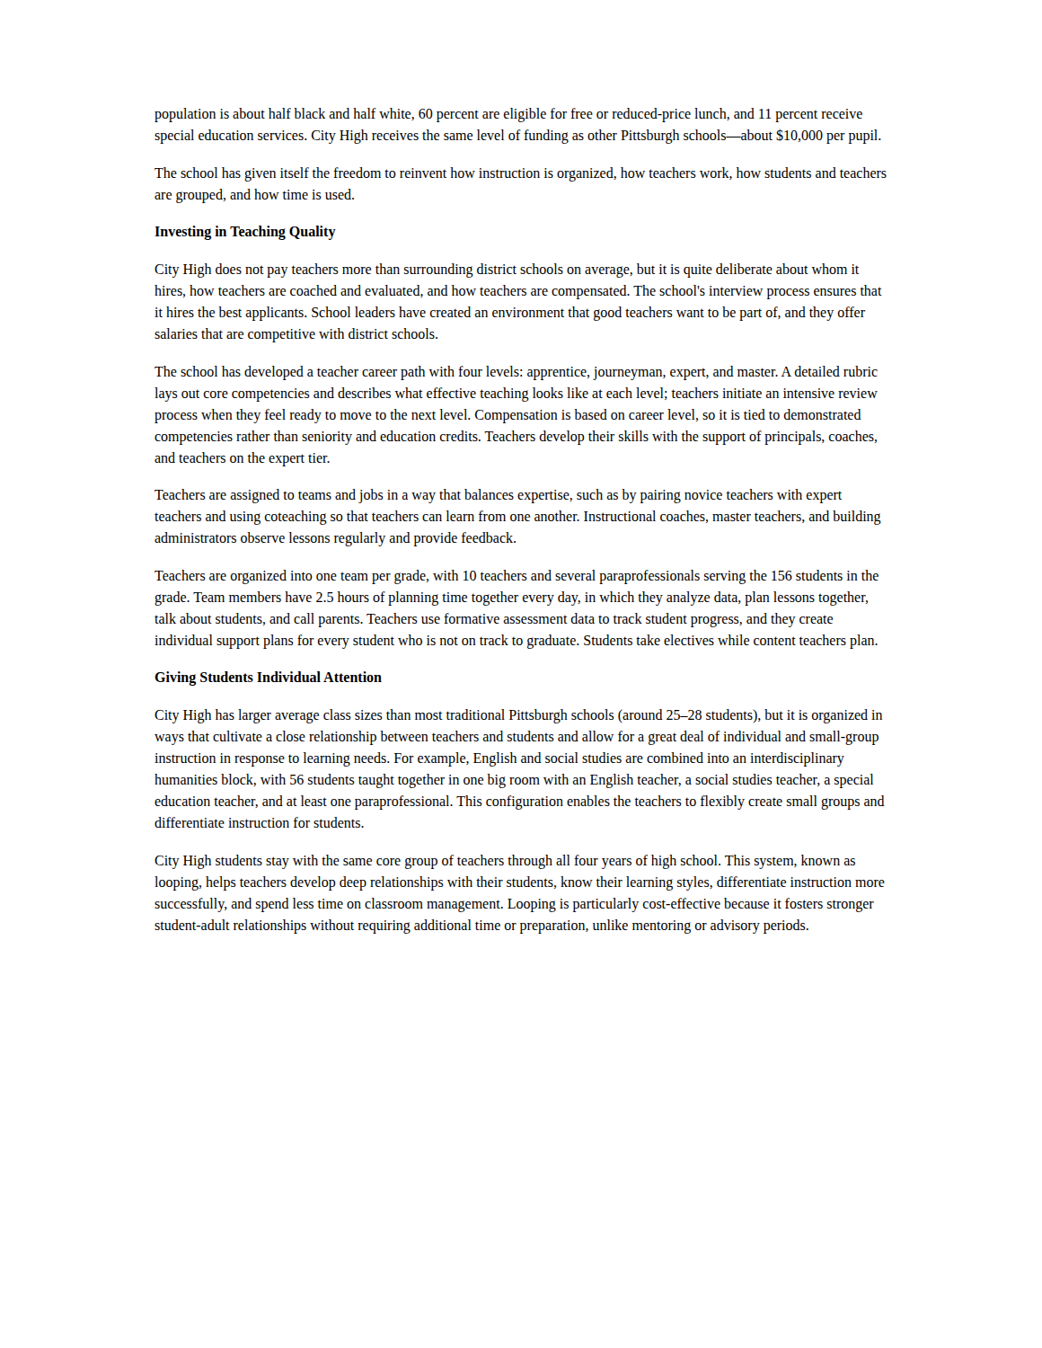population is about half black and half white, 60 percent are eligible for free or reduced-price lunch, and 11 percent receive special education services. City High receives the same level of funding as other Pittsburgh schools—about $10,000 per pupil.
The school has given itself the freedom to reinvent how instruction is organized, how teachers work, how students and teachers are grouped, and how time is used.
Investing in Teaching Quality
City High does not pay teachers more than surrounding district schools on average, but it is quite deliberate about whom it hires, how teachers are coached and evaluated, and how teachers are compensated. The school's interview process ensures that it hires the best applicants. School leaders have created an environment that good teachers want to be part of, and they offer salaries that are competitive with district schools.
The school has developed a teacher career path with four levels: apprentice, journeyman, expert, and master. A detailed rubric lays out core competencies and describes what effective teaching looks like at each level; teachers initiate an intensive review process when they feel ready to move to the next level. Compensation is based on career level, so it is tied to demonstrated competencies rather than seniority and education credits. Teachers develop their skills with the support of principals, coaches, and teachers on the expert tier.
Teachers are assigned to teams and jobs in a way that balances expertise, such as by pairing novice teachers with expert teachers and using coteaching so that teachers can learn from one another. Instructional coaches, master teachers, and building administrators observe lessons regularly and provide feedback.
Teachers are organized into one team per grade, with 10 teachers and several paraprofessionals serving the 156 students in the grade. Team members have 2.5 hours of planning time together every day, in which they analyze data, plan lessons together, talk about students, and call parents. Teachers use formative assessment data to track student progress, and they create individual support plans for every student who is not on track to graduate. Students take electives while content teachers plan.
Giving Students Individual Attention
City High has larger average class sizes than most traditional Pittsburgh schools (around 25–28 students), but it is organized in ways that cultivate a close relationship between teachers and students and allow for a great deal of individual and small-group instruction in response to learning needs. For example, English and social studies are combined into an interdisciplinary humanities block, with 56 students taught together in one big room with an English teacher, a social studies teacher, a special education teacher, and at least one paraprofessional. This configuration enables the teachers to flexibly create small groups and differentiate instruction for students.
City High students stay with the same core group of teachers through all four years of high school. This system, known as looping, helps teachers develop deep relationships with their students, know their learning styles, differentiate instruction more successfully, and spend less time on classroom management. Looping is particularly cost-effective because it fosters stronger student-adult relationships without requiring additional time or preparation, unlike mentoring or advisory periods.